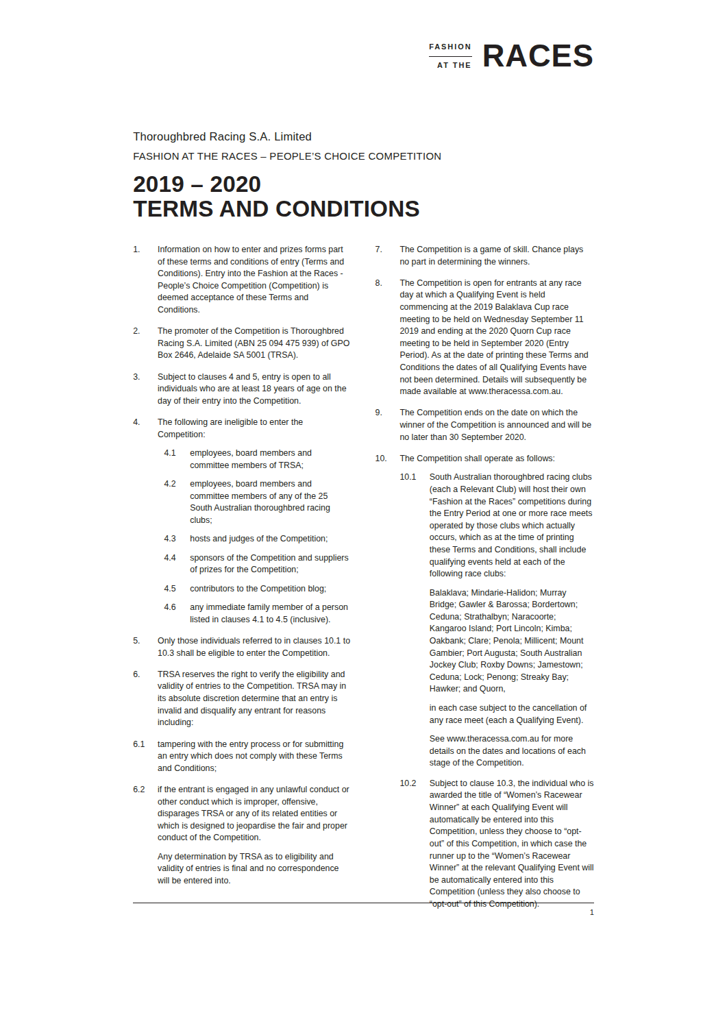Fashion
At the
RACES
Thoroughbred Racing S.A. Limited
FASHION AT THE RACES – PEOPLE’S CHOICE COMPETITION
2019 – 2020
TERMS AND CONDITIONS
1.
Information on how to enter and prizes forms part of these terms and conditions of entry (Terms and Conditions). Entry into the Fashion at the Races - People’s Choice Competition (Competition) is deemed acceptance of these Terms and Conditions.
2.
The promoter of the Competition is Thoroughbred Racing S.A. Limited (ABN 25 094 475 939) of GPO Box 2646, Adelaide SA 5001 (TRSA).
3.
Subject to clauses 4 and 5, entry is open to all individuals who are at least 18 years of age on the day of their entry into the Competition.
4.
The following are ineligible to enter the Competition:
4.1employees, board members and committee members of TRSA;
4.2employees, board members and committee members of any of the 25 South Australian thoroughbred racing clubs;
4.3hosts and judges of the Competition;
4.4sponsors of the Competition and suppliers of prizes for the Competition;
4.5contributors to the Competition blog;
4.6any immediate family member of a person listed in clauses 4.1 to 4.5 (inclusive).
5.
Only those individuals referred to in clauses 10.1 to 10.3 shall be eligible to enter the Competition.
6.
TRSA reserves the right to verify the eligibility and validity of entries to the Competition. TRSA may in its absolute discretion determine that an entry is invalid and disqualify any entrant for reasons including:
6.1
tampering with the entry process or for submitting an entry which does not comply with these Terms and Conditions;
6.2
if the entrant is engaged in any unlawful conduct or other conduct which is improper, offensive, disparages TRSA or any of its related entities or which is designed to jeopardise the fair and proper conduct of the Competition.
Any determination by TRSA as to eligibility and validity of entries is final and no correspondence will be entered into.
7.
The Competition is a game of skill. Chance plays no part in determining the winners.
8.
The Competition is open for entrants at any race day at which a Qualifying Event is held commencing at the 2019 Balaklava Cup race meeting to be held on Wednesday September 11 2019 and ending at the 2020 Quorn Cup race meeting to be held in September 2020 (Entry Period). As at the date of printing these Terms and Conditions the dates of all Qualifying Events have not been determined. Details will subsequently be made available at www.theracessa.com.au.
9.
The Competition ends on the date on which the winner of the Competition is announced and will be no later than 30 September 2020.
10.
The Competition shall operate as follows:
10.1
South Australian thoroughbred racing clubs (each a Relevant Club) will host their own “Fashion at the Races” competitions during the Entry Period at one or more race meets operated by those clubs which actually occurs, which as at the time of printing these Terms and Conditions, shall include qualifying events held at each of the following race clubs:
Balaklava; Mindarie-Halidon; Murray Bridge; Gawler & Barossa; Bordertown; Ceduna; Strathalbyn; Naracoorte; Kangaroo Island; Port Lincoln; Kimba; Oakbank; Clare; Penola; Millicent; Mount Gambier; Port Augusta; South Australian Jockey Club; Roxby Downs; Jamestown; Ceduna; Lock; Penong; Streaky Bay; Hawker; and Quorn,
in each case subject to the cancellation of any race meet (each a Qualifying Event).
See www.theracessa.com.au for more details on the dates and locations of each stage of the Competition.
10.2
Subject to clause 10.3, the individual who is awarded the title of “Women’s Racewear Winner” at each Qualifying Event will automatically be entered into this Competition, unless they choose to “opt-out” of this Competition, in which case the runner up to the “Women’s Racewear Winner” at the relevant Qualifying Event will be automatically entered into this Competition (unless they also choose to “opt-out” of this Competition).
1